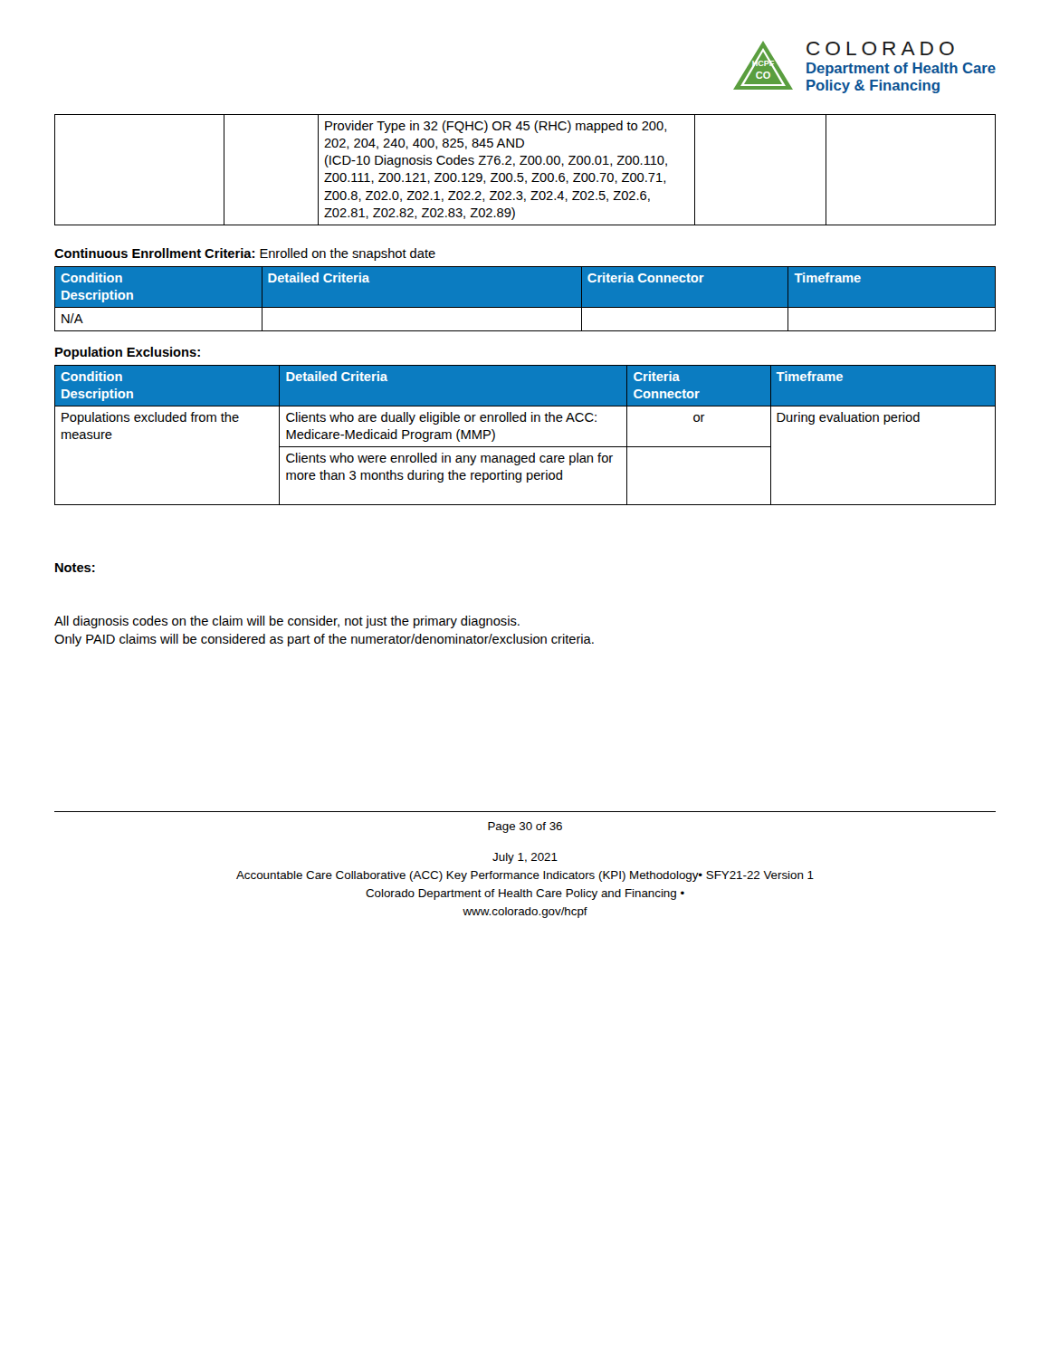HCPF CO
COLORADO
Department of Health Care
Policy & Financing
| | | Provider Type in 32 (FQHC) OR 45 (RHC) mapped to 200, 202, 204, 240, 400, 825, 845 AND (ICD-10 Diagnosis Codes Z76.2, Z00.00, Z00.01, Z00.110, Z00.111, Z00.121, Z00.129, Z00.5, Z00.6, Z00.70, Z00.71, Z00.8, Z02.0, Z02.1, Z02.2, Z02.3, Z02.4, Z02.5, Z02.6, Z02.81, Z02.82, Z02.83, Z02.89) | | |
Continuous Enrollment Criteria: Enrolled on the snapshot date
| Condition Description | Detailed Criteria | Criteria Connector | Timeframe |
| --- | --- | --- | --- |
| N/A | | | |
Population Exclusions:
| Condition Description | Detailed Criteria | Criteria Connector | Timeframe |
| --- | --- | --- | --- |
| Populations excluded from the measure | Clients who are dually eligible or enrolled in the ACC: Medicare-Medicaid Program (MMP) | or | During evaluation period |
| Clients who were enrolled in any managed care plan for more than 3 months during the reporting period | |
Notes:
All diagnosis codes on the claim will be consider, not just the primary diagnosis.
Only PAID claims will be considered as part of the numerator/denominator/exclusion criteria.
Page 30 of 36
July 1, 2021
Accountable Care Collaborative (ACC) Key Performance Indicators (KPI) Methodology• SFY21-22 Version 1
Colorado Department of Health Care Policy and Financing •
www.colorado.gov/hcpf